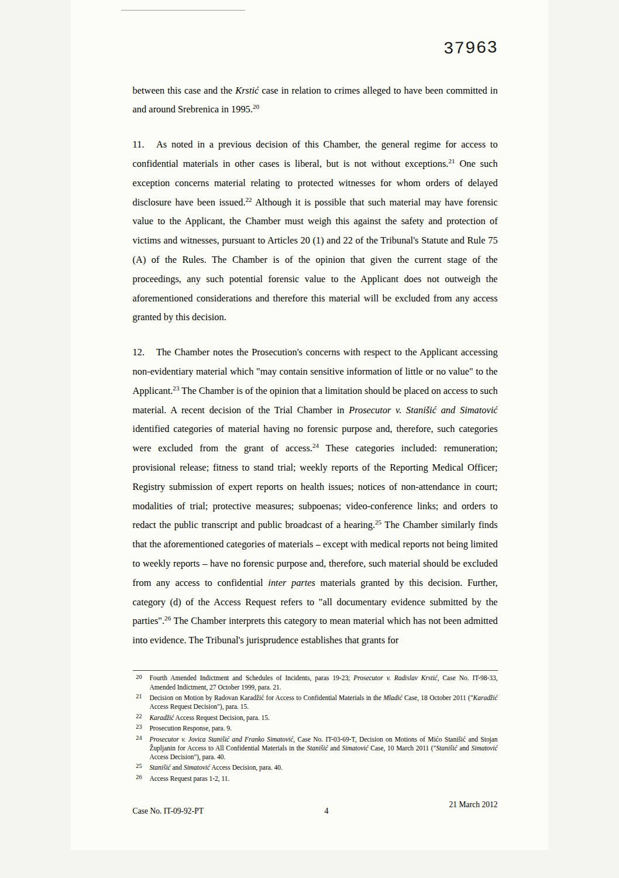37963
between this case and the Krstić case in relation to crimes alleged to have been committed in and around Srebrenica in 1995.20
11. As noted in a previous decision of this Chamber, the general regime for access to confidential materials in other cases is liberal, but is not without exceptions.21 One such exception concerns material relating to protected witnesses for whom orders of delayed disclosure have been issued.22 Although it is possible that such material may have forensic value to the Applicant, the Chamber must weigh this against the safety and protection of victims and witnesses, pursuant to Articles 20 (1) and 22 of the Tribunal's Statute and Rule 75 (A) of the Rules. The Chamber is of the opinion that given the current stage of the proceedings, any such potential forensic value to the Applicant does not outweigh the aforementioned considerations and therefore this material will be excluded from any access granted by this decision.
12. The Chamber notes the Prosecution's concerns with respect to the Applicant accessing non-evidentiary material which "may contain sensitive information of little or no value" to the Applicant.23 The Chamber is of the opinion that a limitation should be placed on access to such material. A recent decision of the Trial Chamber in Prosecutor v. Stanišić and Simatović identified categories of material having no forensic purpose and, therefore, such categories were excluded from the grant of access.24 These categories included: remuneration; provisional release; fitness to stand trial; weekly reports of the Reporting Medical Officer; Registry submission of expert reports on health issues; notices of non-attendance in court; modalities of trial; protective measures; subpoenas; video-conference links; and orders to redact the public transcript and public broadcast of a hearing.25 The Chamber similarly finds that the aforementioned categories of materials – except with medical reports not being limited to weekly reports – have no forensic purpose and, therefore, such material should be excluded from any access to confidential inter partes materials granted by this decision. Further, category (d) of the Access Request refers to "all documentary evidence submitted by the parties".26 The Chamber interprets this category to mean material which has not been admitted into evidence. The Tribunal's jurisprudence establishes that grants for
Fourth Amended Indictment and Schedules of Incidents, paras 19-23; Prosecutor v. Radislav Krstić, Case No. IT-98-33, Amended Indictment, 27 October 1999, para. 21.
Decision on Motion by Radovan Karadžić for Access to Confidential Materials in the Mladić Case, 18 October 2011 ("Karadžić Access Request Decision"), para. 15.
Karadžić Access Request Decision, para. 15.
Prosecution Response, para. 9.
Prosecutor v. Jovica Stanišić and Franko Simatović, Case No. IT-03-69-T, Decision on Motions of Mićo Stanišić and Stojan Župljanin for Access to All Confidential Materials in the Stanišić and Simatović Case, 10 March 2011 ("Stanišić and Simatović Access Decision"), para. 40.
Stanišić and Simatović Access Decision, para. 40.
Access Request paras 1-2, 11.
Case No. IT-09-92-PT
4
21 March 2012